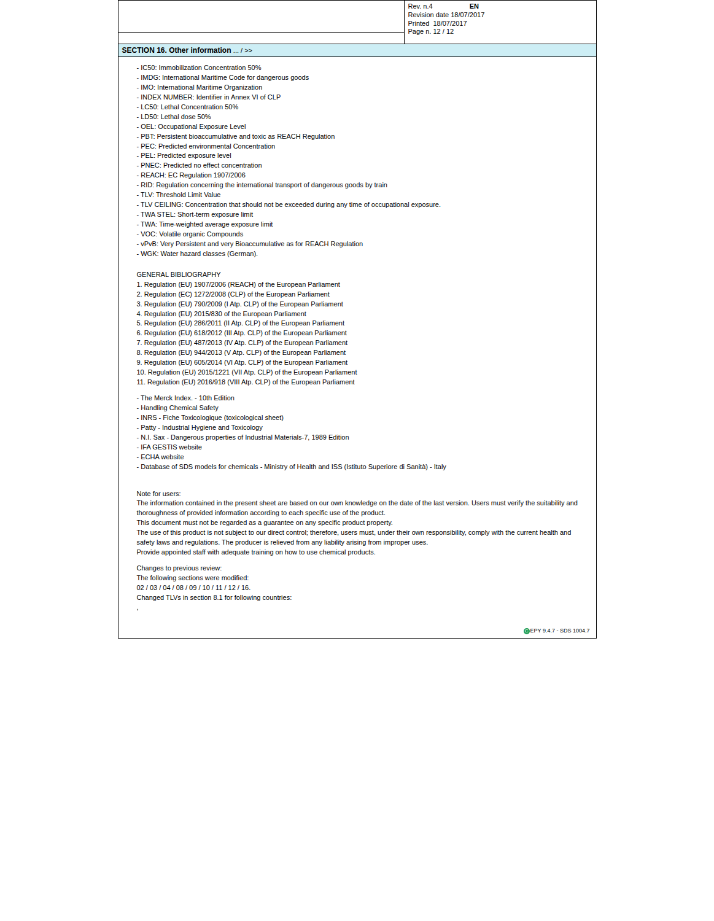Rev. n.4 EN
Revision date 18/07/2017
Printed 18/07/2017
Page n. 12 / 12
SECTION 16. Other information ... / >>
- IC50: Immobilization Concentration 50%
- IMDG: International Maritime Code for dangerous goods
- IMO: International Maritime Organization
- INDEX NUMBER: Identifier in Annex VI of CLP
- LC50: Lethal Concentration 50%
- LD50: Lethal dose 50%
- OEL: Occupational Exposure Level
- PBT: Persistent bioaccumulative and toxic as REACH Regulation
- PEC: Predicted environmental Concentration
- PEL: Predicted exposure level
- PNEC: Predicted no effect concentration
- REACH: EC Regulation 1907/2006
- RID: Regulation concerning the international transport of dangerous goods by train
- TLV: Threshold Limit Value
- TLV CEILING: Concentration that should not be exceeded during any time of occupational exposure.
- TWA STEL: Short-term exposure limit
- TWA: Time-weighted average exposure limit
- VOC: Volatile organic Compounds
- vPvB: Very Persistent and very Bioaccumulative as for REACH Regulation
- WGK: Water hazard classes (German).
GENERAL BIBLIOGRAPHY
1. Regulation (EU) 1907/2006 (REACH) of the European Parliament
2. Regulation (EC) 1272/2008 (CLP) of the European Parliament
3. Regulation (EU) 790/2009 (I Atp. CLP) of the European Parliament
4. Regulation (EU) 2015/830 of the European Parliament
5. Regulation (EU) 286/2011 (II Atp. CLP) of the European Parliament
6. Regulation (EU) 618/2012 (III Atp. CLP) of the European Parliament
7. Regulation (EU) 487/2013 (IV Atp. CLP) of the European Parliament
8. Regulation (EU) 944/2013 (V Atp. CLP) of the European Parliament
9. Regulation (EU) 605/2014 (VI Atp. CLP) of the European Parliament
10. Regulation (EU) 2015/1221 (VII Atp. CLP) of the European Parliament
11. Regulation (EU) 2016/918 (VIII Atp. CLP) of the European Parliament
- The Merck Index. - 10th Edition
- Handling Chemical Safety
- INRS - Fiche Toxicologique (toxicological sheet)
- Patty - Industrial Hygiene and Toxicology
- N.I. Sax - Dangerous properties of Industrial Materials-7, 1989 Edition
- IFA GESTIS website
- ECHA website
- Database of SDS models for chemicals - Ministry of Health and ISS (Istituto Superiore di Sanità) - Italy
Note for users:
The information contained in the present sheet are based on our own knowledge on the date of the last version. Users must verify the suitability and thoroughness of provided information according to each specific use of the product.
This document must not be regarded as a guarantee on any specific product property.
The use of this product is not subject to our direct control; therefore, users must, under their own responsibility, comply with the current health and safety laws and regulations. The producer is relieved from any liability arising from improper uses.
Provide appointed staff with adequate training on how to use chemical products.
Changes to previous review:
The following sections were modified:
02 / 03 / 04 / 08 / 09 / 10 / 11 / 12 / 16.
Changed TLVs in section 8.1 for following countries:
,
CEPY 9.4.7 - SDS 1004.7